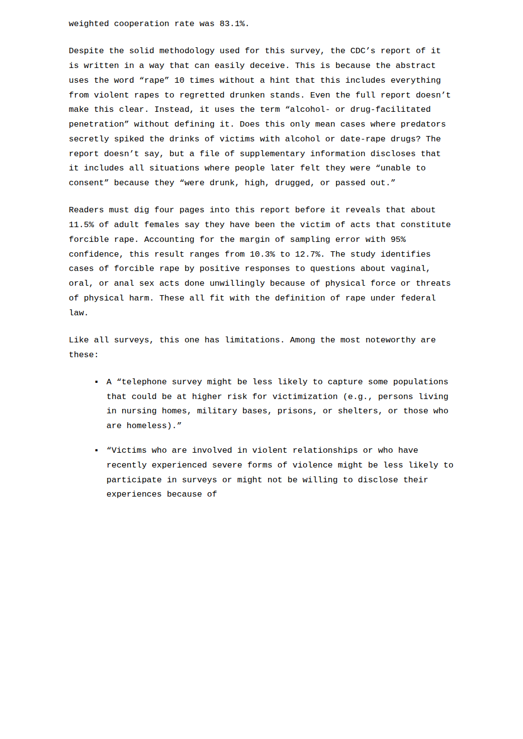weighted cooperation rate was 83.1%.
Despite the solid methodology used for this survey, the CDC’s report of it is written in a way that can easily deceive. This is because the abstract uses the word “rape” 10 times without a hint that this includes everything from violent rapes to regretted drunken stands. Even the full report doesn’t make this clear. Instead, it uses the term “alcohol- or drug-facilitated penetration” without defining it. Does this only mean cases where predators secretly spiked the drinks of victims with alcohol or date-rape drugs? The report doesn’t say, but a file of supplementary information discloses that it includes all situations where people later felt they were “unable to consent” because they “were drunk, high, drugged, or passed out.”
Readers must dig four pages into this report before it reveals that about 11.5% of adult females say they have been the victim of acts that constitute forcible rape. Accounting for the margin of sampling error with 95% confidence, this result ranges from 10.3% to 12.7%. The study identifies cases of forcible rape by positive responses to questions about vaginal, oral, or anal sex acts done unwillingly because of physical force or threats of physical harm. These all fit with the definition of rape under federal law.
Like all surveys, this one has limitations. Among the most noteworthy are these:
A “telephone survey might be less likely to capture some populations that could be at higher risk for victimization (e.g., persons living in nursing homes, military bases, prisons, or shelters, or those who are homeless).”
“Victims who are involved in violent relationships or who have recently experienced severe forms of violence might be less likely to participate in surveys or might not be willing to disclose their experiences because of